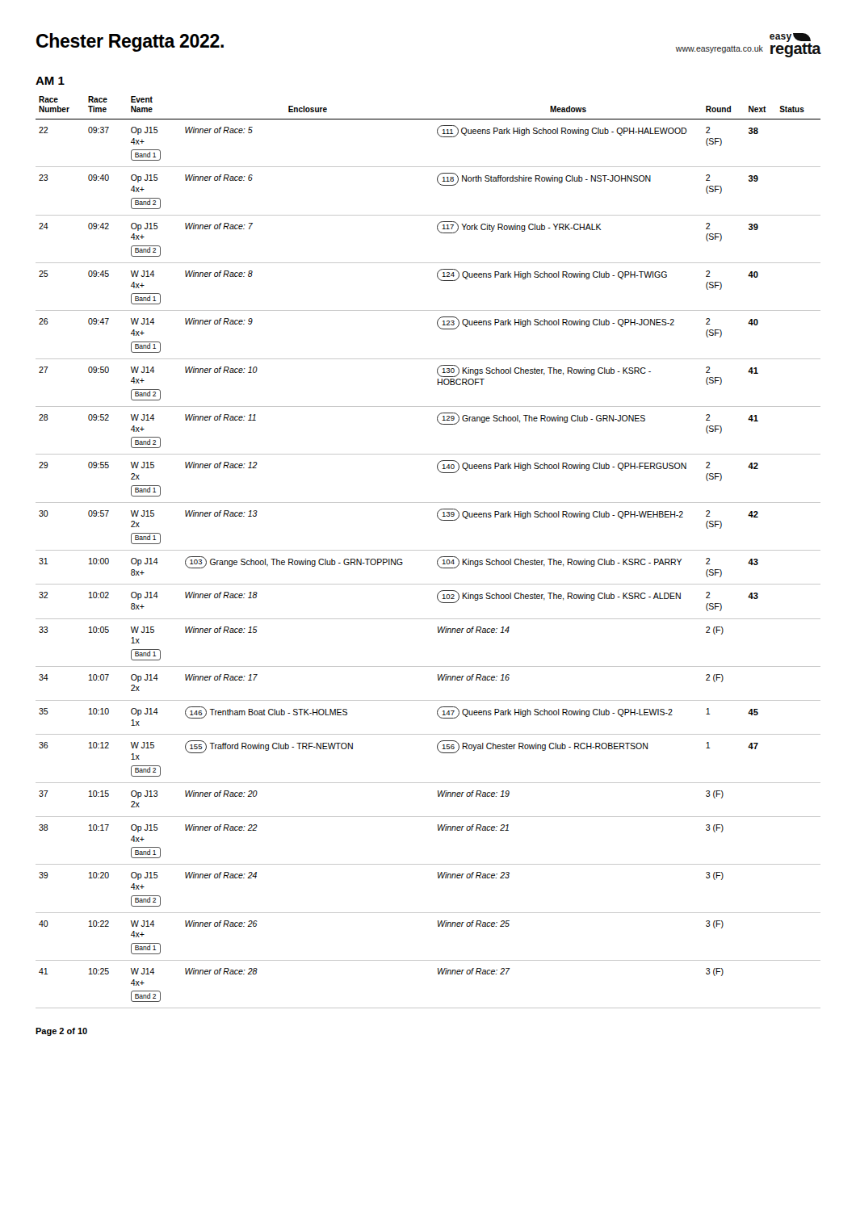Chester Regatta 2022.
www.easyregatta.co.uk easy regatta
AM 1
| Race Number | Race Time | Event Name | Enclosure | Meadows | Round | Next | Status |
| --- | --- | --- | --- | --- | --- | --- | --- |
| 22 | 09:37 | Op J15 4x+ Band 1 | Winner of Race: 5 | 111 Queens Park High School Rowing Club - QPH-HALEWOOD | 2 (SF) | 38 | |
| 23 | 09:40 | Op J15 4x+ Band 2 | Winner of Race: 6 | 118 North Staffordshire Rowing Club - NST-JOHNSON | 2 (SF) | 39 | |
| 24 | 09:42 | Op J15 4x+ Band 2 | Winner of Race: 7 | 117 York City Rowing Club - YRK-CHALK | 2 (SF) | 39 | |
| 25 | 09:45 | W J14 4x+ Band 1 | Winner of Race: 8 | 124 Queens Park High School Rowing Club - QPH-TWIGG | 2 (SF) | 40 | |
| 26 | 09:47 | W J14 4x+ Band 1 | Winner of Race: 9 | 123 Queens Park High School Rowing Club - QPH-JONES-2 | 2 (SF) | 40 | |
| 27 | 09:50 | W J14 4x+ Band 2 | Winner of Race: 10 | 130 Kings School Chester, The, Rowing Club - KSRC - HOBCROFT | 2 (SF) | 41 | |
| 28 | 09:52 | W J14 4x+ Band 2 | Winner of Race: 11 | 129 Grange School, The Rowing Club - GRN-JONES | 2 (SF) | 41 | |
| 29 | 09:55 | W J15 2x Band 1 | Winner of Race: 12 | 140 Queens Park High School Rowing Club - QPH-FERGUSON | 2 (SF) | 42 | |
| 30 | 09:57 | W J15 2x Band 1 | Winner of Race: 13 | 139 Queens Park High School Rowing Club - QPH-WEHBEH-2 | 2 (SF) | 42 | |
| 31 | 10:00 | Op J14 8x+ | 103 Grange School, The Rowing Club - GRN-TOPPING | 104 Kings School Chester, The, Rowing Club - KSRC - PARRY | 2 (SF) | 43 | |
| 32 | 10:02 | Op J14 8x+ | Winner of Race: 18 | 102 Kings School Chester, The, Rowing Club - KSRC - ALDEN | 2 (SF) | 43 | |
| 33 | 10:05 | W J15 1x Band 1 | Winner of Race: 15 | Winner of Race: 14 | 2 (F) | | |
| 34 | 10:07 | Op J14 2x | Winner of Race: 17 | Winner of Race: 16 | 2 (F) | | |
| 35 | 10:10 | Op J14 1x | 146 Trentham Boat Club - STK-HOLMES | 147 Queens Park High School Rowing Club - QPH-LEWIS-2 | 1 | 45 | |
| 36 | 10:12 | W J15 1x Band 2 | 155 Trafford Rowing Club - TRF-NEWTON | 156 Royal Chester Rowing Club - RCH-ROBERTSON | 1 | 47 | |
| 37 | 10:15 | Op J13 2x | Winner of Race: 20 | Winner of Race: 19 | 3 (F) | | |
| 38 | 10:17 | Op J15 4x+ Band 1 | Winner of Race: 22 | Winner of Race: 21 | 3 (F) | | |
| 39 | 10:20 | Op J15 4x+ Band 2 | Winner of Race: 24 | Winner of Race: 23 | 3 (F) | | |
| 40 | 10:22 | W J14 4x+ Band 1 | Winner of Race: 26 | Winner of Race: 25 | 3 (F) | | |
| 41 | 10:25 | W J14 4x+ Band 2 | Winner of Race: 28 | Winner of Race: 27 | 3 (F) | | |
Page 2 of 10